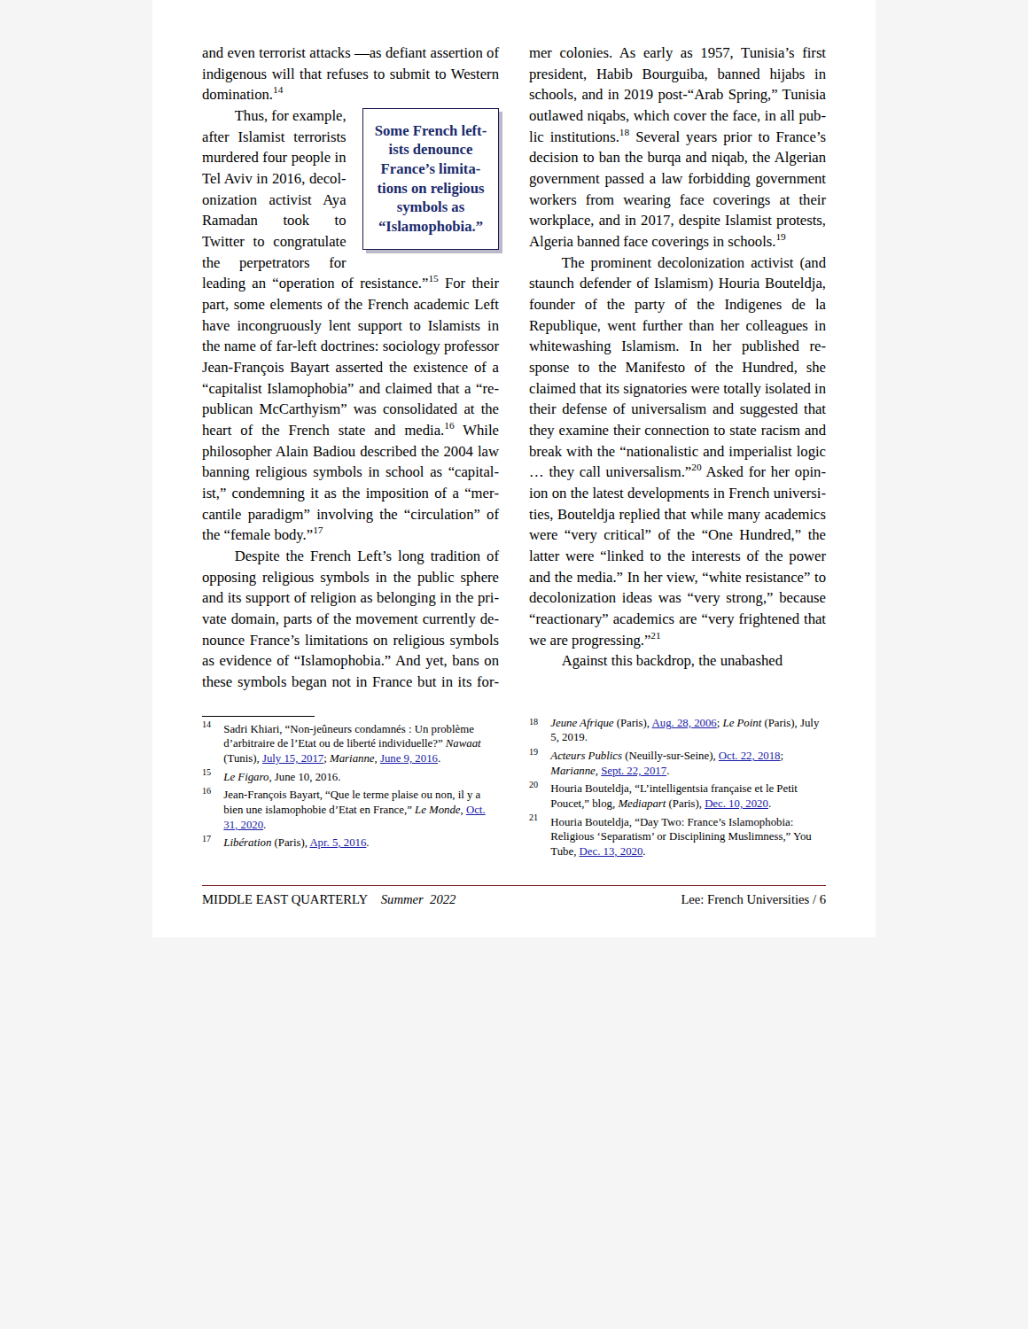and even terrorist attacks —as defiant assertion of indigenous will that refuses to submit to Western domination.14
Some French leftists denounce France’s limitations on religious symbols as “Islamophobia.”
Thus, for example, after Islamist terrorists murdered four people in Tel Aviv in 2016, decolonization activist Aya Ramadan took to Twitter to congratulate the perpetrators for leading an “operation of resistance.”15 For their part, some elements of the French academic Left have incongruously lent support to Islamists in the name of far-left doctrines: sociology professor Jean-François Bayart asserted the existence of a “capitalist Islamophobia” and claimed that a “republican McCarthyism” was consolidated at the heart of the French state and media.16 While philosopher Alain Badiou described the 2004 law banning religious symbols in school as “capitalist,” condemning it as the imposition of a “mercantile paradigm” involving the “circulation” of the “female body.”17
Despite the French Left’s long tradition of opposing religious symbols in the public sphere and its support of religion as belonging in the private domain, parts of the movement currently denounce France’s limitations on religious symbols as evidence of “Islamophobia.” And yet, bans on these symbols began not in France but in its former colonies. As early as 1957, Tunisia’s first president, Habib Bourguiba, banned hijabs in schools, and in 2019 post-“Arab Spring,” Tunisia outlawed niqabs, which cover the face, in all public institutions.18 Several years prior to France’s decision to ban the burqa and niqab, the Algerian government passed a law forbidding government workers from wearing face coverings at their workplace, and in 2017, despite Islamist protests, Algeria banned face coverings in schools.19
The prominent decolonization activist (and staunch defender of Islamism) Houria Bouteldja, founder of the party of the Indigenes de la Republique, went further than her colleagues in whitewashing Islamism. In her published response to the Manifesto of the Hundred, she claimed that its signatories were totally isolated in their defense of universalism and suggested that they examine their connection to state racism and break with the “nationalistic and imperialist logic … they call universalism.”20 Asked for her opinion on the latest developments in French universities, Bouteldja replied that while many academics were “very critical” of the “One Hundred,” the latter were “linked to the interests of the power and the media.” In her view, “white resistance” to decolonization ideas was “very strong,” because “reactionary” academics are “very frightened that we are progressing.”21
Against this backdrop, the unabashed
Sadri Khiari, “Non-jeûneurs condamnés : Un problème d’arbitraire de l’Etat ou de liberté individuelle?” Nawaat (Tunis), July 15, 2017; Marianne, June 9, 2016.
Le Figaro, June 10, 2016.
Jean-François Bayart, “Que le terme plaise ou non, il y a bien une islamophobie d’Etat en France,” Le Monde, Oct. 31, 2020.
Libération (Paris), Apr. 5, 2016.
Jeune Afrique (Paris), Aug. 28, 2006; Le Point (Paris), July 5, 2019.
Acteurs Publics (Neuilly-sur-Seine), Oct. 22, 2018; Marianne, Sept. 22, 2017.
Houria Bouteldja, “L’intelligentsia française et le Petit Poucet,” blog, Mediapart (Paris), Dec. 10, 2020.
Houria Bouteldja, “Day Two: France’s Islamophobia: Religious ‘Separatism’ or Disciplining Muslimness,” You Tube, Dec. 13, 2020.
MIDDLE EAST QUARTERLY Summer 2022
Lee: French Universities / 6